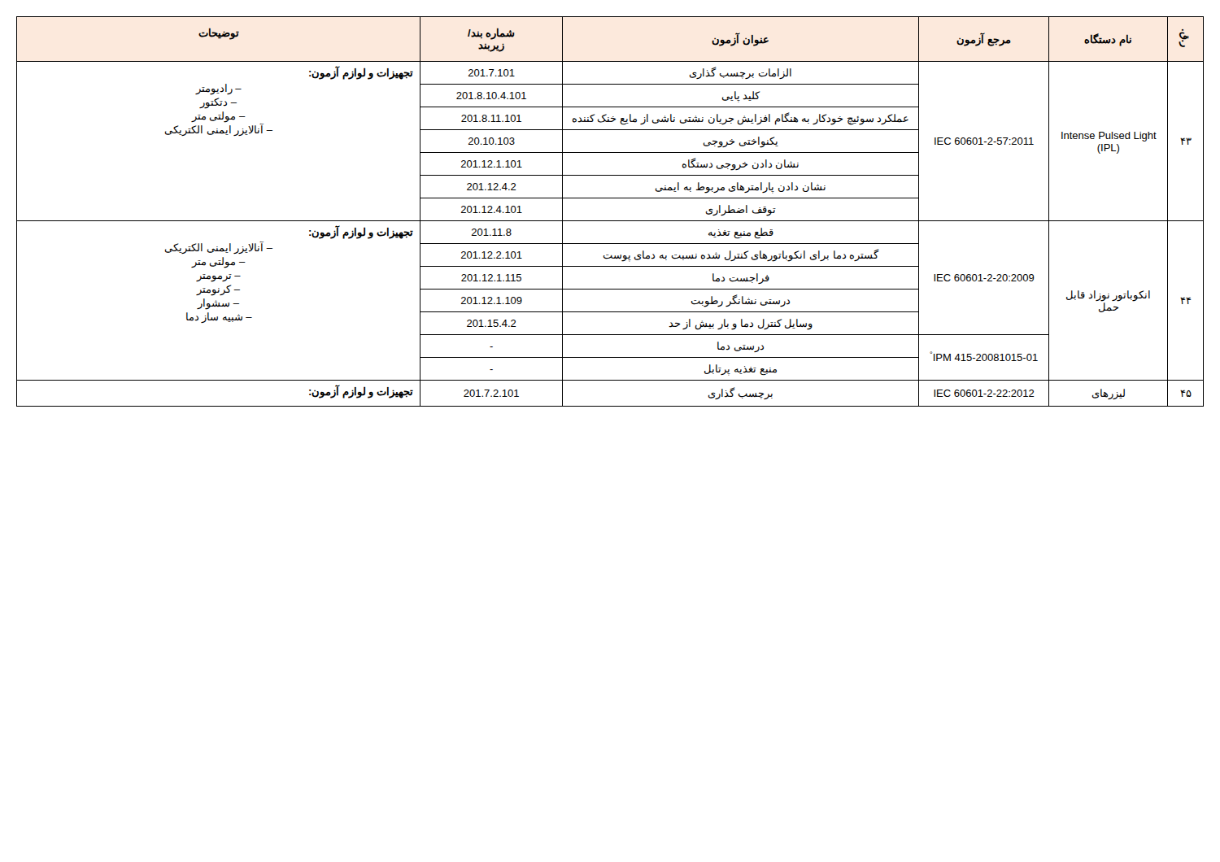| ر.ق. | نام دستگاه | مرجع آزمون | عنوان آزمون | شماره بند/ زیربند | توضیحات |
| --- | --- | --- | --- | --- | --- |
| ۴۳ | Intense Pulsed Light (IPL) | IEC 60601-2-57:2011 | الزامات برچسب گذاری | 201.7.101 | تجهیزات و لوازم آزمون: رادیومتر دتکتور مولتی متر آنالایزر ایمنی الکتریکی |
| کلید پایی | 201.8.10.4.101 |
| عملکرد سوئیچ خودکار به هنگام افزایش جریان نشتی ناشی از مایع خنک کننده | 201.8.11.101 |
| یکنواختی خروجی | 20.10.103 |
| نشان دادن خروجی دستگاه | 201.12.1.101 |
| نشان دادن پارامترهای مربوط به ایمنی | 201.12.4.2 |
| توقف اضطراری | 201.12.4.101 |
| ۴۴ | انکوباتور نوزاد قابل حمل | IEC 60601-2-20:2009 | قطع منبع تغذیه | 201.11.8 | تجهیزات و لوازم آزمون: آنالایزر ایمنی الکتریکی مولتی متر ترمومتر کرنومتر سشوار شبیه ساز دما |
| گستره دما برای انکوباتورهای کنترل شده نسبت به دمای پوست | 201.12.2.101 |
| فراجست دما | 201.12.1.115 |
| درستی نشانگر رطوبت | 201.12.1.109 |
| وسایل کنترل دما و بار بیش از حد | 201.15.4.2 |
| IPM 415-20081015-01 ° | درستی دما | - |
| منبع تغذیه پرتابل | - |
| ۴۵ | لیزرهای | IEC 60601-2-22:2012 | برچسب گذاری | 201.7.2.101 | تجهیزات و لوازم آزمون: |